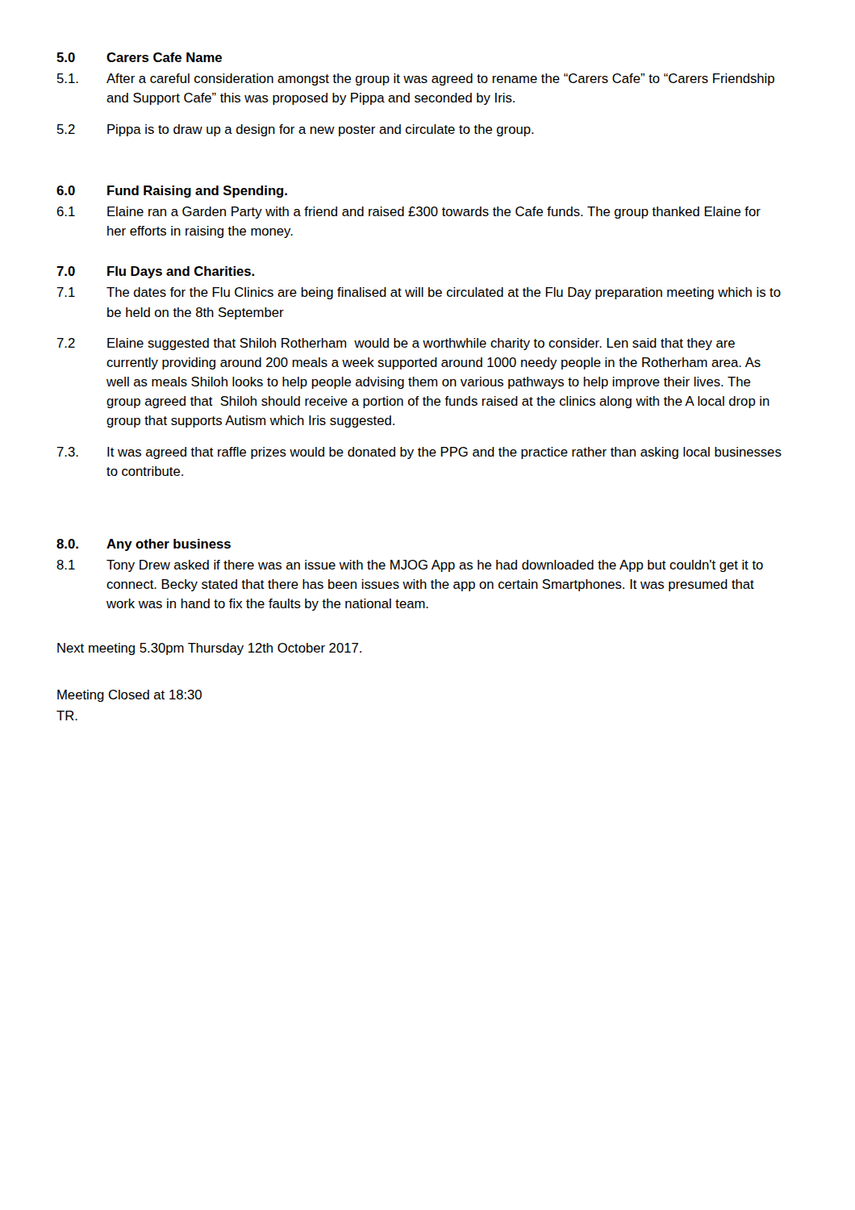5.0 Carers Cafe Name
5.1. After a careful consideration amongst the group it was agreed to rename the “Carers Cafe” to “Carers Friendship and Support Cafe” this was proposed by Pippa and seconded by Iris.
5.2 Pippa is to draw up a design for a new poster and circulate to the group.
6.0 Fund Raising and Spending.
6.1 Elaine ran a Garden Party with a friend and raised £300 towards the Cafe funds. The group thanked Elaine for her efforts in raising the money.
7.0 Flu Days and Charities.
7.1 The dates for the Flu Clinics are being finalised at will be circulated at the Flu Day preparation meeting which is to be held on the 8th September
7.2 Elaine suggested that Shiloh Rotherham would be a worthwhile charity to consider. Len said that they are currently providing around 200 meals a week supported around 1000 needy people in the Rotherham area. As well as meals Shiloh looks to help people advising them on various pathways to help improve their lives. The group agreed that Shiloh should receive a portion of the funds raised at the clinics along with the A local drop in group that supports Autism which Iris suggested.
7.3. It was agreed that raffle prizes would be donated by the PPG and the practice rather than asking local businesses to contribute.
8.0. Any other business
8.1 Tony Drew asked if there was an issue with the MJOG App as he had downloaded the App but couldn't get it to connect. Becky stated that there has been issues with the app on certain Smartphones. It was presumed that work was in hand to fix the faults by the national team.
Next meeting 5.30pm Thursday 12th October 2017.
Meeting Closed at 18:30
TR.